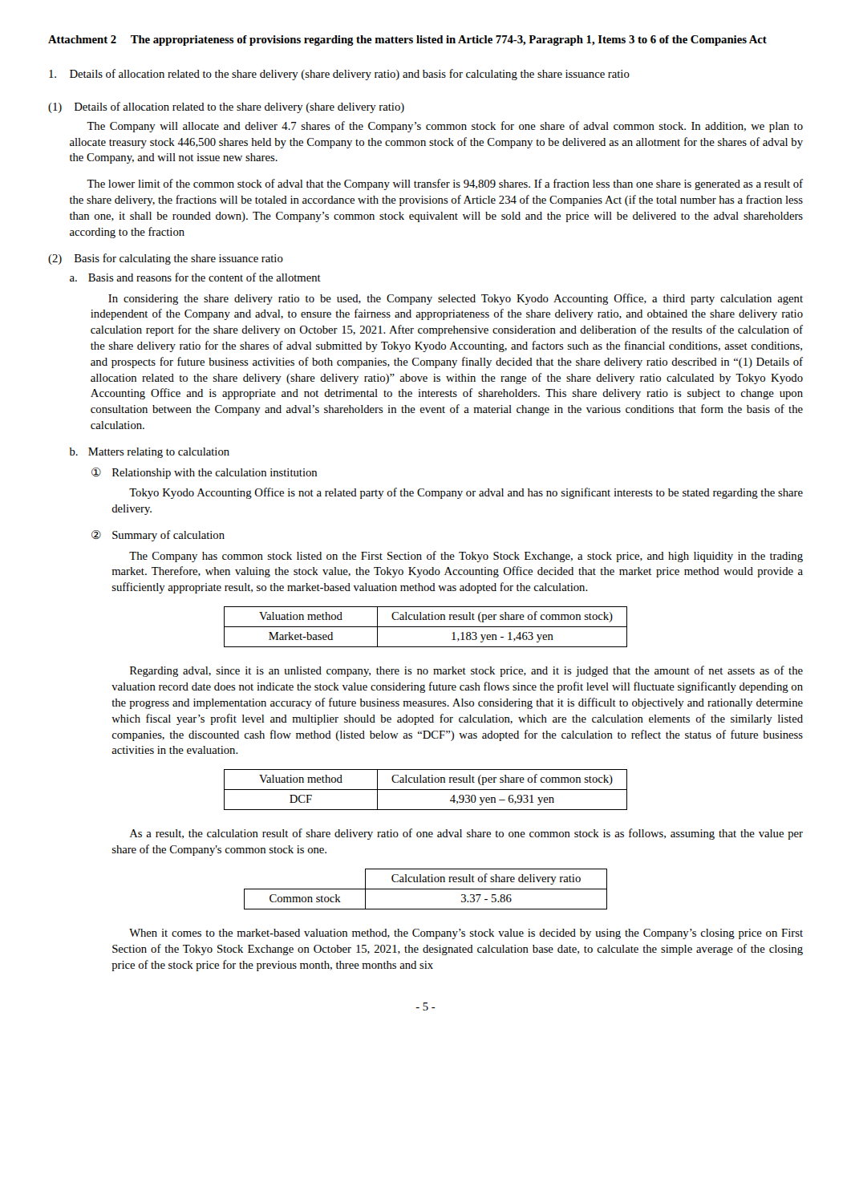Attachment 2
The appropriateness of provisions regarding the matters listed in Article 774-3, Paragraph 1, Items 3 to 6 of the Companies Act
1.
Details of allocation related to the share delivery (share delivery ratio) and basis for calculating the share issuance ratio
(1)
Details of allocation related to the share delivery (share delivery ratio)
The Company will allocate and deliver 4.7 shares of the Company’s common stock for one share of adval common stock. In addition, we plan to allocate treasury stock 446,500 shares held by the Company to the common stock of the Company to be delivered as an allotment for the shares of adval by the Company, and will not issue new shares.
The lower limit of the common stock of adval that the Company will transfer is 94,809 shares. If a fraction less than one share is generated as a result of the share delivery, the fractions will be totaled in accordance with the provisions of Article 234 of the Companies Act (if the total number has a fraction less than one, it shall be rounded down). The Company’s common stock equivalent will be sold and the price will be delivered to the adval shareholders according to the fraction
(2)
Basis for calculating the share issuance ratio
a.
Basis and reasons for the content of the allotment
In considering the share delivery ratio to be used, the Company selected Tokyo Kyodo Accounting Office, a third party calculation agent independent of the Company and adval, to ensure the fairness and appropriateness of the share delivery ratio, and obtained the share delivery ratio calculation report for the share delivery on October 15, 2021. After comprehensive consideration and deliberation of the results of the calculation of the share delivery ratio for the shares of adval submitted by Tokyo Kyodo Accounting, and factors such as the financial conditions, asset conditions, and prospects for future business activities of both companies, the Company finally decided that the share delivery ratio described in “(1) Details of allocation related to the share delivery (share delivery ratio)” above is within the range of the share delivery ratio calculated by Tokyo Kyodo Accounting Office and is appropriate and not detrimental to the interests of shareholders. This share delivery ratio is subject to change upon consultation between the Company and adval’s shareholders in the event of a material change in the various conditions that form the basis of the calculation.
b.
Matters relating to calculation
①
Relationship with the calculation institution
Tokyo Kyodo Accounting Office is not a related party of the Company or adval and has no significant interests to be stated regarding the share delivery.
②
Summary of calculation
The Company has common stock listed on the First Section of the Tokyo Stock Exchange, a stock price, and high liquidity in the trading market. Therefore, when valuing the stock value, the Tokyo Kyodo Accounting Office decided that the market price method would provide a sufficiently appropriate result, so the market-based valuation method was adopted for the calculation.
| Valuation method | Calculation result (per share of common stock) |
| Market-based | 1,183 yen - 1,463 yen |
Regarding adval, since it is an unlisted company, there is no market stock price, and it is judged that the amount of net assets as of the valuation record date does not indicate the stock value considering future cash flows since the profit level will fluctuate significantly depending on the progress and implementation accuracy of future business measures. Also considering that it is difficult to objectively and rationally determine which fiscal year’s profit level and multiplier should be adopted for calculation, which are the calculation elements of the similarly listed companies, the discounted cash flow method (listed below as “DCF”) was adopted for the calculation to reflect the status of future business activities in the evaluation.
| Valuation method | Calculation result (per share of common stock) |
| DCF | 4,930 yen – 6,931 yen |
As a result, the calculation result of share delivery ratio of one adval share to one common stock is as follows, assuming that the value per share of the Company's common stock is one.
| | Calculation result of share delivery ratio |
| Common stock | 3.37 - 5.86 |
When it comes to the market-based valuation method, the Company’s stock value is decided by using the Company’s closing price on First Section of the Tokyo Stock Exchange on October 15, 2021, the designated calculation base date, to calculate the simple average of the closing price of the stock price for the previous month, three months and six
- 5 -